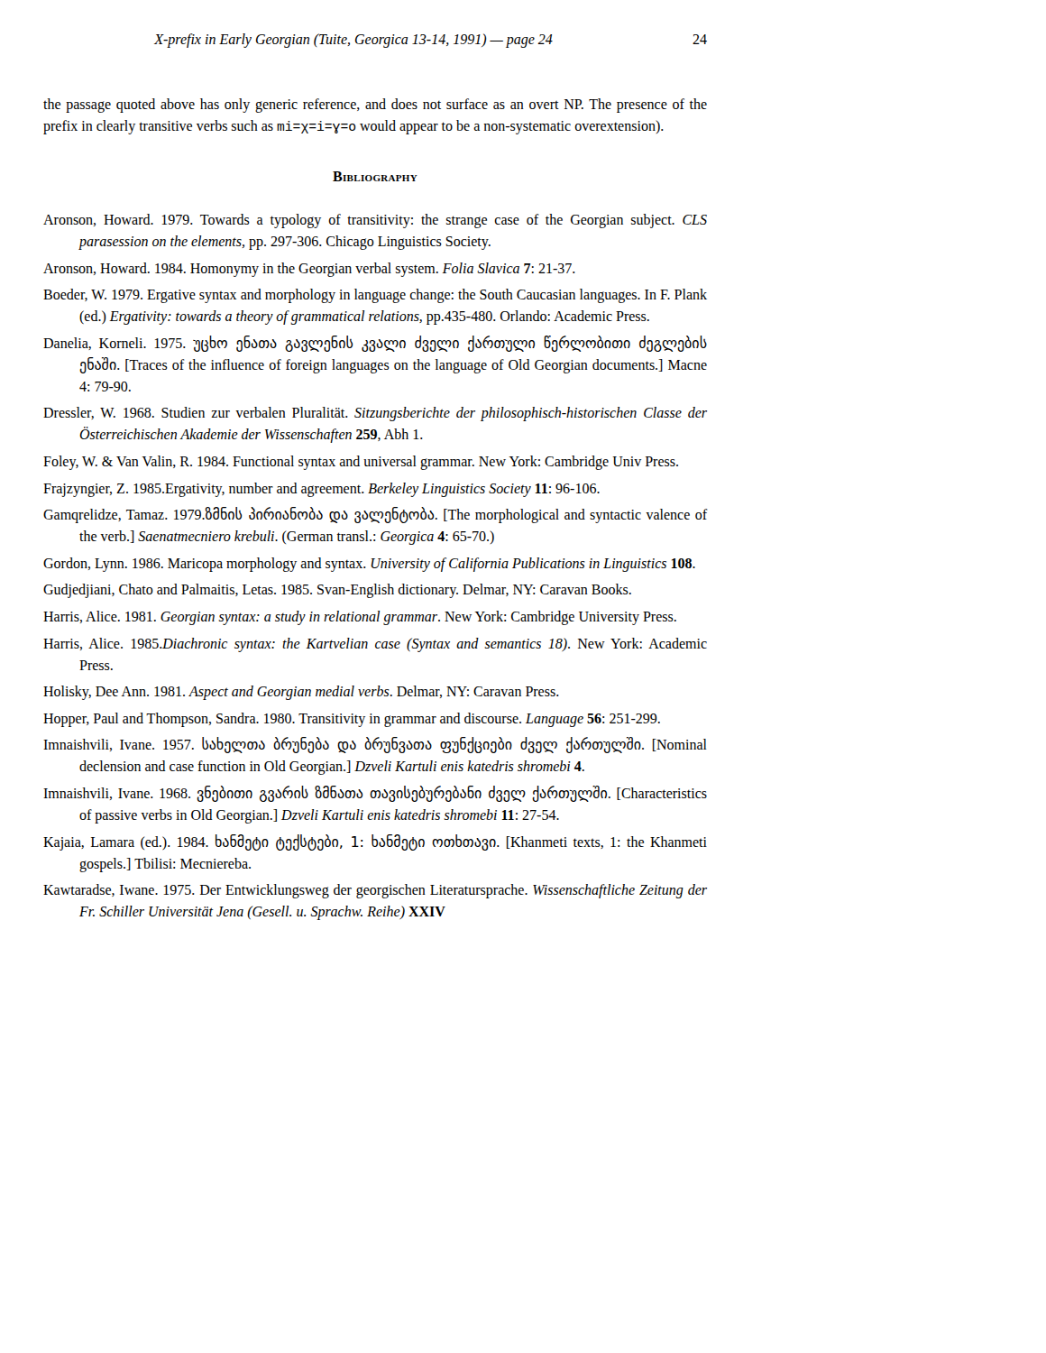X-prefix in Early Georgian (Tuite, Georgica 13-14, 1991) — page 24
24
the passage quoted above has only generic reference, and does not surface as an overt NP. The presence of the prefix in clearly transitive verbs such as mi=χ=i=ɣ=o would appear to be a non-systematic overextension).
Bibliography
Aronson, Howard. 1979. Towards a typology of transitivity: the strange case of the Georgian subject. CLS parasession on the elements, pp. 297-306. Chicago Linguistics Society.
Aronson, Howard. 1984. Homonymy in the Georgian verbal system. Folia Slavica 7: 21-37.
Boeder, W. 1979. Ergative syntax and morphology in language change: the South Caucasian languages. In F. Plank (ed.) Ergativity: towards a theory of grammatical relations, pp.435-480. Orlando: Academic Press.
Danelia, Korneli. 1975. უცხო ენათა გავლენის კვალი ძველი ქართული წერლობითი ძეგლების ენაში. [Traces of the influence of foreign languages on the language of Old Georgian documents.] Macne 4: 79-90.
Dressler, W. 1968. Studien zur verbalen Pluralität. Sitzungsberichte der philosophisch-historischen Classe der Österreichischen Akademie der Wissenschaften 259, Abh 1.
Foley, W. & Van Valin, R. 1984. Functional syntax and universal grammar. New York: Cambridge Univ Press.
Frajzyngier, Z. 1985.Ergativity, number and agreement. Berkeley Linguistics Society 11: 96-106.
Gamqrelidze, Tamaz. 1979.ზმნის პირიანობა და ვალენტობა. [The morphological and syntactic valence of the verb.] Saenatmecniero krebuli. (German transl.: Georgica 4: 65-70.)
Gordon, Lynn. 1986. Maricopa morphology and syntax. University of California Publications in Linguistics 108.
Gudjedjiani, Chato and Palmaitis, Letas. 1985. Svan-English dictionary. Delmar, NY: Caravan Books.
Harris, Alice. 1981. Georgian syntax: a study in relational grammar. New York: Cambridge University Press.
Harris, Alice. 1985.Diachronic syntax: the Kartvelian case (Syntax and semantics 18). New York: Academic Press.
Holisky, Dee Ann. 1981. Aspect and Georgian medial verbs. Delmar, NY: Caravan Press.
Hopper, Paul and Thompson, Sandra. 1980. Transitivity in grammar and discourse. Language 56: 251-299.
Imnaishvili, Ivane. 1957. სახელთა ბრუნება და ბრუნვათა ფუნქციები ძველ ქართულში. [Nominal declension and case function in Old Georgian.] Dzveli Kartuli enis katedris shromebi 4.
Imnaishvili, Ivane. 1968. ვნებითი გვარის ზმნათა თავისებურებანი ძველ ქართულში. [Characteristics of passive verbs in Old Georgian.] Dzveli Kartuli enis katedris shromebi 11: 27-54.
Kajaia, Lamara (ed.). 1984. ხანმეტი ტექსტები, 1: ხანმეტი ოთხთავი. [Khanmeti texts, 1: the Khanmeti gospels.] Tbilisi: Mecniereba.
Kawtaradse, Iwane. 1975. Der Entwicklungsweg der georgischen Literatursprache. Wissenschaftliche Zeitung der Fr. Schiller Universität Jena (Gesell. u. Sprachw. Reihe) XXIV